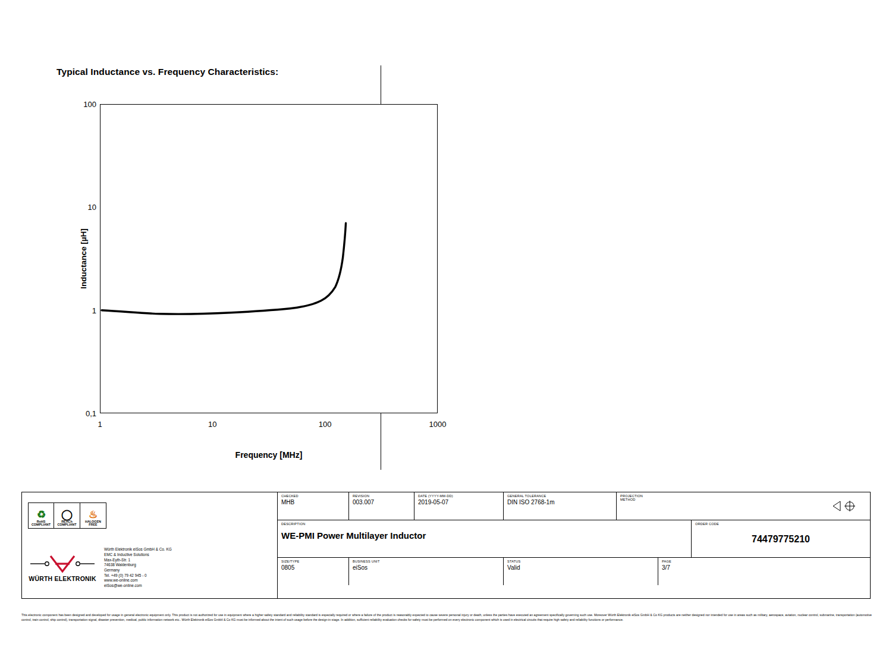Typical Inductance vs. Frequency Characteristics:
Inductance [µH]
Frequency [MHz]
100
10
1
0,1
1
10
100
1000
♻RoHS
COMPLIANT
◯REACh
COMPLIANT
♨HALOGEN
FREE
WÜRTH ELEKTRONIK
Würth Elektronik eiSos GmbH & Co. KG
EMC & Inductive Solutions
Max-Eyth-Str. 1
74638 Waldenburg
Germany
Tel. +49 (0) 79 42 945 - 0
www.we-online.com
eiSos@we-online.com
CHECKED
MHB
REVISION
003.007
DATE (YYYY-MM-DD)
2019-05-07
GENERAL TOLERANCE
DIN ISO 2768-1m
PROJECTION
METHOD
DESCRIPTION
WE-PMI Power Multilayer Inductor
ORDER CODE
74479775210
SIZE/TYPE
0805
BUSINESS UNIT
eiSos
STATUS
Valid
PAGE
3/7
This electronic component has been designed and developed for usage in general electronic equipment only. This product is not authorized for use in equipment where a higher safety standard and reliability standard is especially required or where a failure of the product is reasonably expected to cause severe personal injury or death, unless the parties have executed an agreement specifically governing such use. Moreover Würth Elektronik eiSos GmbH & Co KG products are neither designed nor intended for use in areas such as military, aerospace, aviation, nuclear control, submarine, transportation (automotive control, train control, ship control), transportation signal, disaster prevention, medical, public information network etc.. Würth Elektronik eiSos GmbH & Co KG must be informed about the intent of such usage before the design-in stage. In addition, sufficient reliability evaluation checks for safety must be performed on every electronic component which is used in electrical circuits that require high safety and reliability functions or performance.